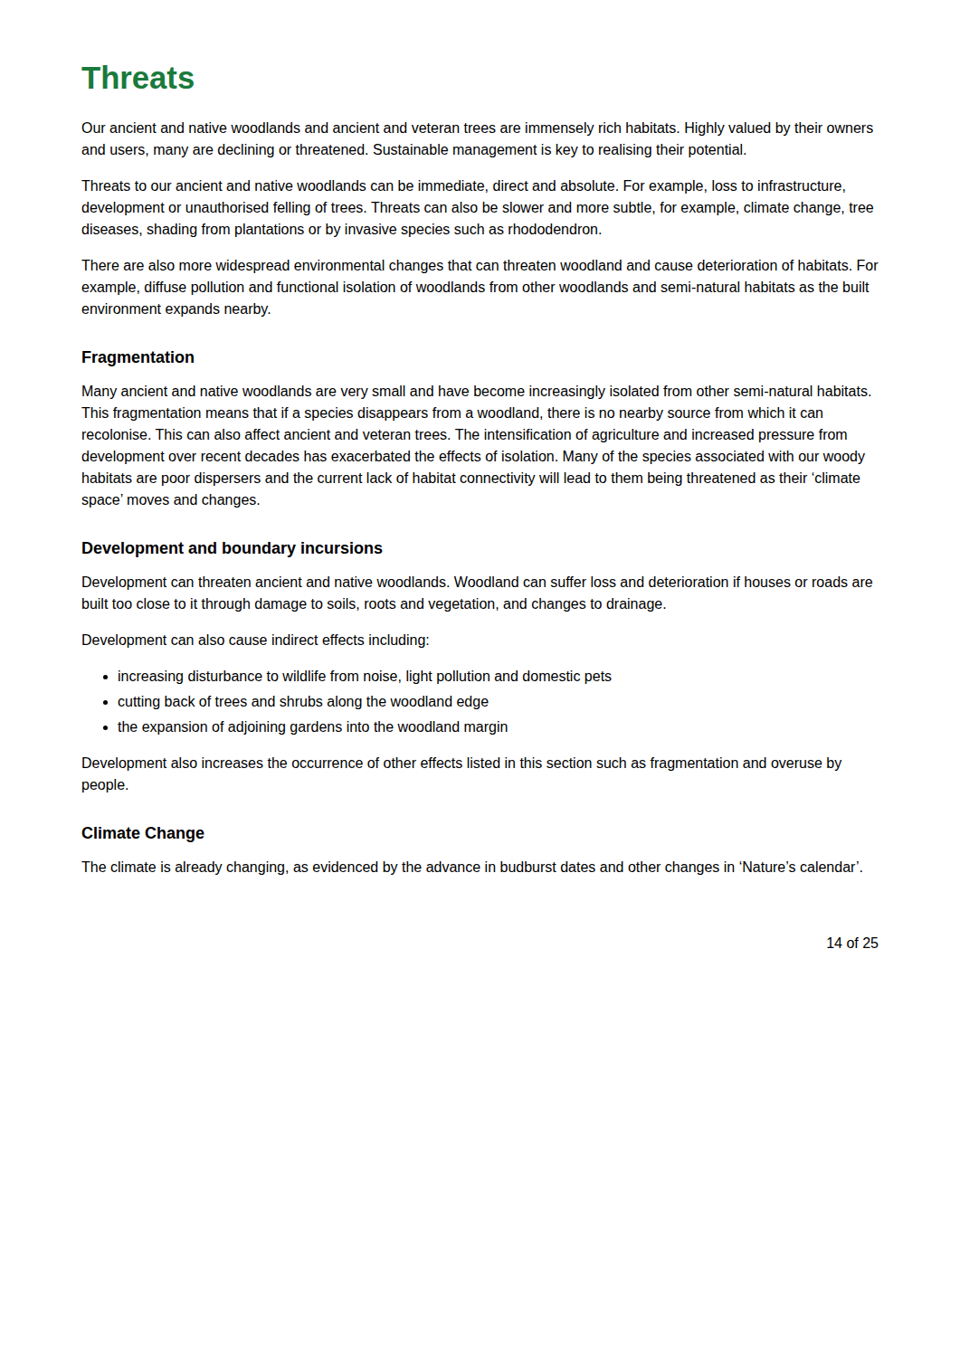Threats
Our ancient and native woodlands and ancient and veteran trees are immensely rich habitats. Highly valued by their owners and users, many are declining or threatened. Sustainable management is key to realising their potential.
Threats to our ancient and native woodlands can be immediate, direct and absolute. For example, loss to infrastructure, development or unauthorised felling of trees. Threats can also be slower and more subtle, for example, climate change, tree diseases, shading from plantations or by invasive species such as rhododendron.
There are also more widespread environmental changes that can threaten woodland and cause deterioration of habitats. For example, diffuse pollution and functional isolation of woodlands from other woodlands and semi-natural habitats as the built environment expands nearby.
Fragmentation
Many ancient and native woodlands are very small and have become increasingly isolated from other semi-natural habitats. This fragmentation means that if a species disappears from a woodland, there is no nearby source from which it can recolonise. This can also affect ancient and veteran trees. The intensification of agriculture and increased pressure from development over recent decades has exacerbated the effects of isolation. Many of the species associated with our woody habitats are poor dispersers and the current lack of habitat connectivity will lead to them being threatened as their ‘climate space’ moves and changes.
Development and boundary incursions
Development can threaten ancient and native woodlands. Woodland can suffer loss and deterioration if houses or roads are built too close to it through damage to soils, roots and vegetation, and changes to drainage.
Development can also cause indirect effects including:
increasing disturbance to wildlife from noise, light pollution and domestic pets
cutting back of trees and shrubs along the woodland edge
the expansion of adjoining gardens into the woodland margin
Development also increases the occurrence of other effects listed in this section such as fragmentation and overuse by people.
Climate Change
The climate is already changing, as evidenced by the advance in budburst dates and other changes in ‘Nature’s calendar’.
14 of 25